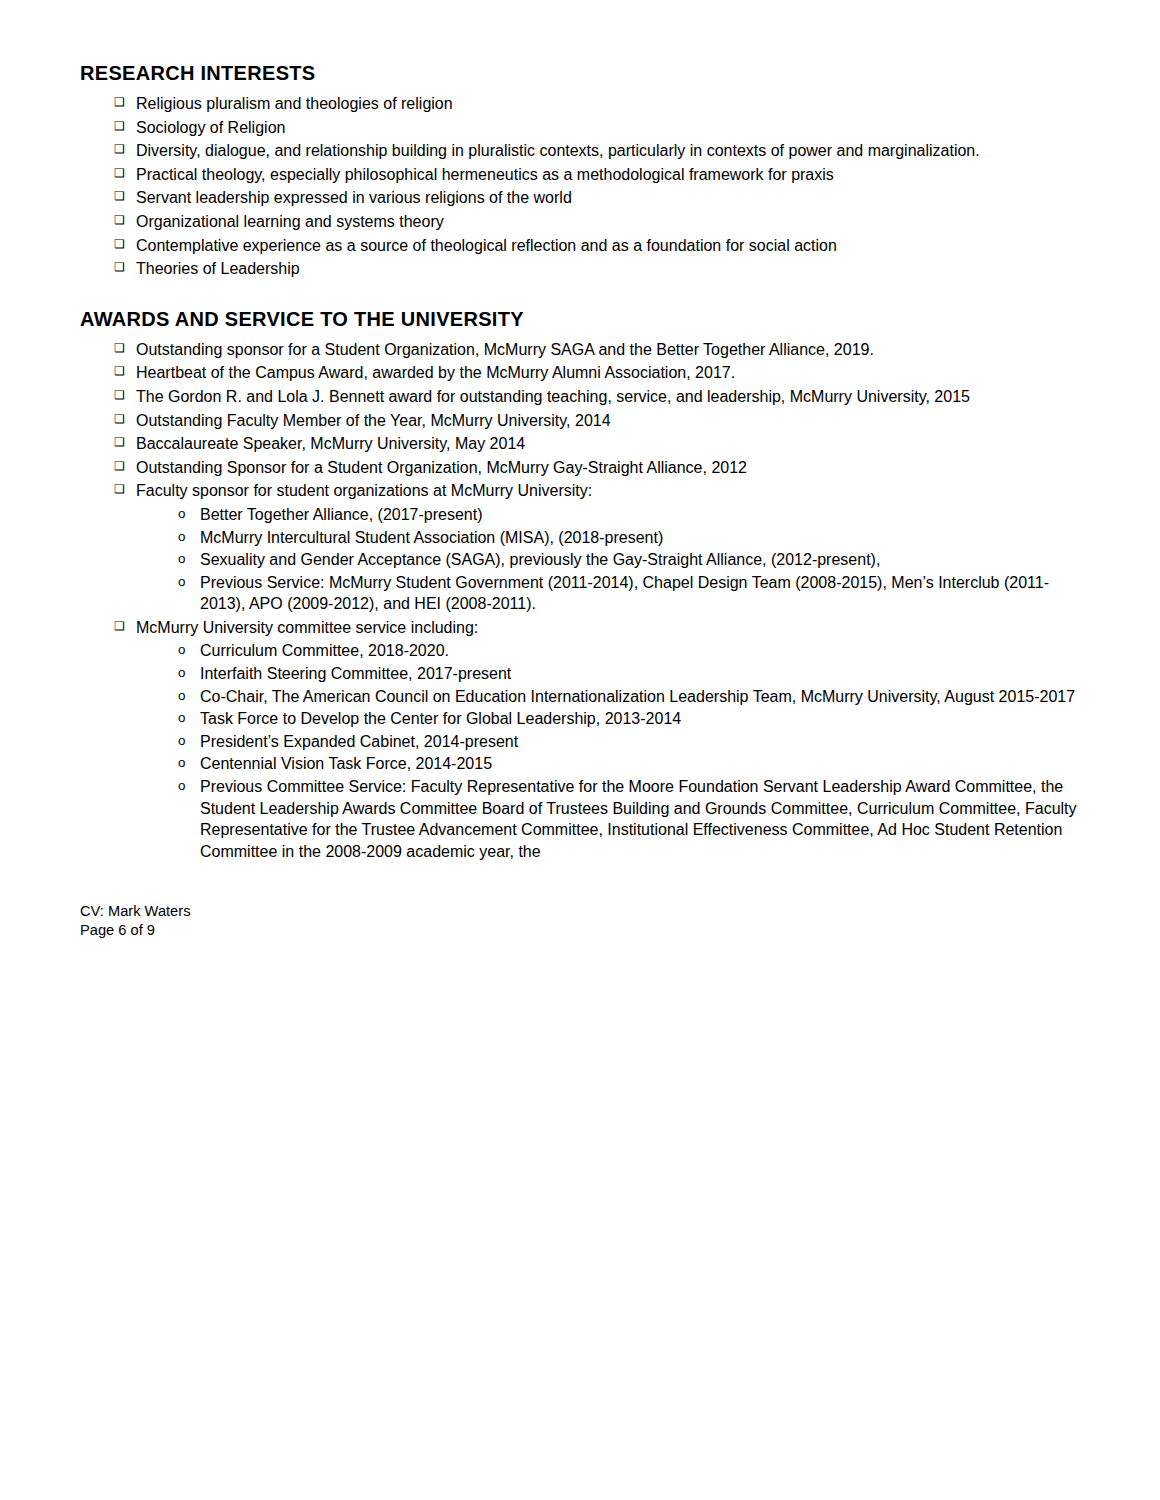RESEARCH INTERESTS
Religious pluralism and theologies of religion
Sociology of Religion
Diversity, dialogue, and relationship building in pluralistic contexts, particularly in contexts of power and marginalization.
Practical theology, especially philosophical hermeneutics as a methodological framework for praxis
Servant leadership expressed in various religions of the world
Organizational learning and systems theory
Contemplative experience as a source of theological reflection and as a foundation for social action
Theories of Leadership
AWARDS AND SERVICE TO THE UNIVERSITY
Outstanding sponsor for a Student Organization, McMurry SAGA and the Better Together Alliance, 2019.
Heartbeat of the Campus Award, awarded by the McMurry Alumni Association, 2017.
The Gordon R. and Lola J. Bennett award for outstanding teaching, service, and leadership, McMurry University, 2015
Outstanding Faculty Member of the Year, McMurry University, 2014
Baccalaureate Speaker, McMurry University, May 2014
Outstanding Sponsor for a Student Organization, McMurry Gay-Straight Alliance, 2012
Faculty sponsor for student organizations at McMurry University:
Better Together Alliance, (2017-present)
McMurry Intercultural Student Association (MISA), (2018-present)
Sexuality and Gender Acceptance (SAGA), previously the Gay-Straight Alliance, (2012-present),
Previous Service: McMurry Student Government (2011-2014), Chapel Design Team (2008-2015), Men’s Interclub (2011-2013), APO (2009-2012), and HEI (2008-2011).
McMurry University committee service including:
Curriculum Committee, 2018-2020.
Interfaith Steering Committee, 2017-present
Co-Chair, The American Council on Education Internationalization Leadership Team, McMurry University, August 2015-2017
Task Force to Develop the Center for Global Leadership, 2013-2014
President’s Expanded Cabinet, 2014-present
Centennial Vision Task Force, 2014-2015
Previous Committee Service: Faculty Representative for the Moore Foundation Servant Leadership Award Committee, the Student Leadership Awards Committee Board of Trustees Building and Grounds Committee, Curriculum Committee, Faculty Representative for the Trustee Advancement Committee, Institutional Effectiveness Committee, Ad Hoc Student Retention Committee in the 2008-2009 academic year, the
CV: Mark Waters
Page 6 of 9